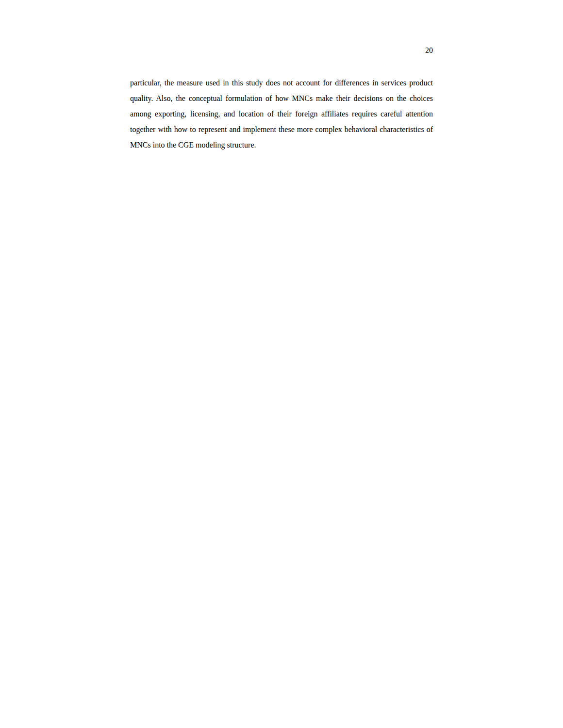20
particular, the measure used in this study does not account for differences in services product quality. Also, the conceptual formulation of how MNCs make their decisions on the choices among exporting, licensing, and location of their foreign affiliates requires careful attention together with how to represent and implement these more complex behavioral characteristics of MNCs into the CGE modeling structure.